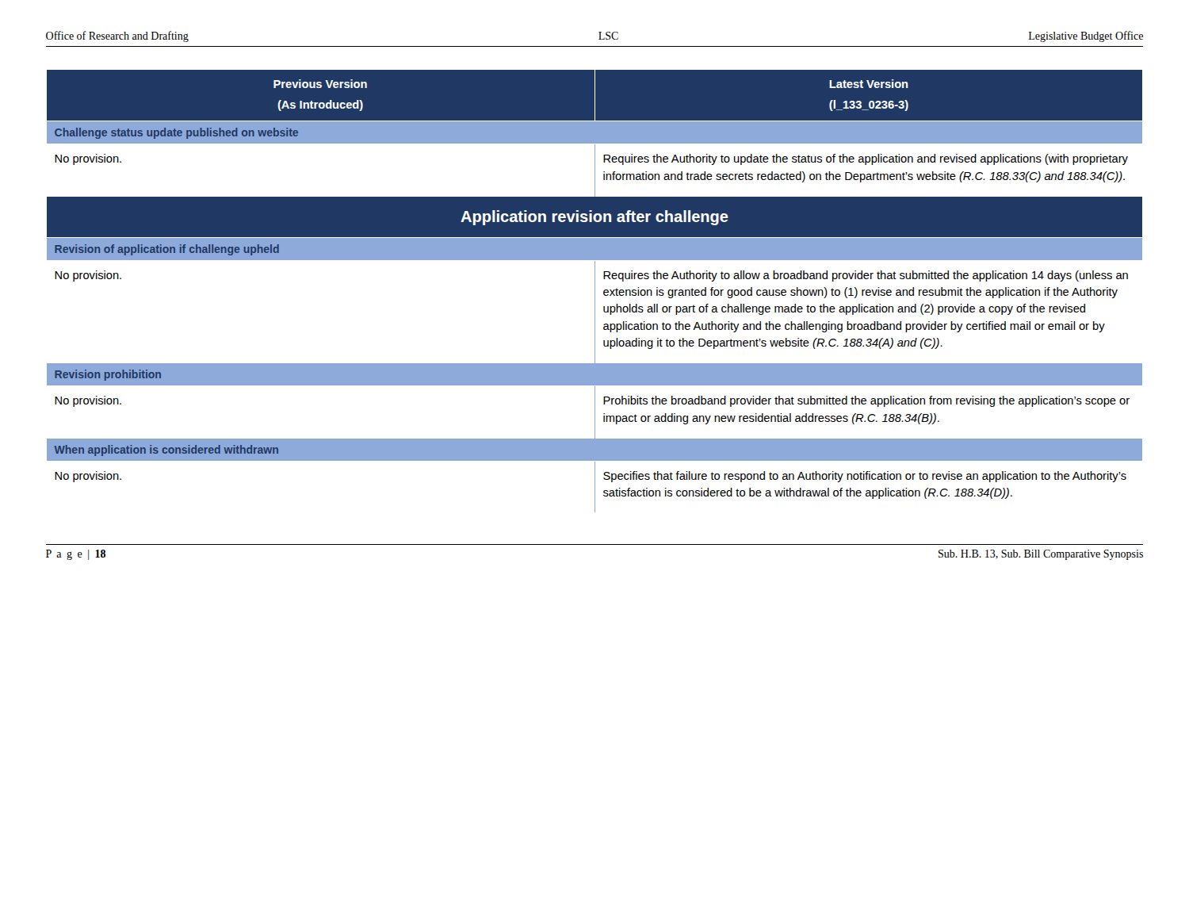Office of Research and Drafting
LSC
Legislative Budget Office
| Previous Version (As Introduced) | Latest Version (l_133_0236-3) |
| --- | --- |
| Challenge status update published on website |
| No provision. | Requires the Authority to update the status of the application and revised applications (with proprietary information and trade secrets redacted) on the Department’s website (R.C. 188.33(C) and 188.34(C)) . |
| Application revision after challenge |
| Revision of application if challenge upheld |
| No provision. | Requires the Authority to allow a broadband provider that submitted the application 14 days (unless an extension is granted for good cause shown) to (1) revise and resubmit the application if the Authority upholds all or part of a challenge made to the application and (2) provide a copy of the revised application to the Authority and the challenging broadband provider by certified mail or email or by uploading it to the Department’s website (R.C. 188.34(A) and (C)) . |
| Revision prohibition |
| No provision. | Prohibits the broadband provider that submitted the application from revising the application’s scope or impact or adding any new residential addresses (R.C. 188.34(B)) . |
| When application is considered withdrawn |
| No provision. | Specifies that failure to respond to an Authority notification or to revise an application to the Authority’s satisfaction is considered to be a withdrawal of the application (R.C. 188.34(D)) . |
P a g e | 18
Sub. H.B. 13, Sub. Bill Comparative Synopsis